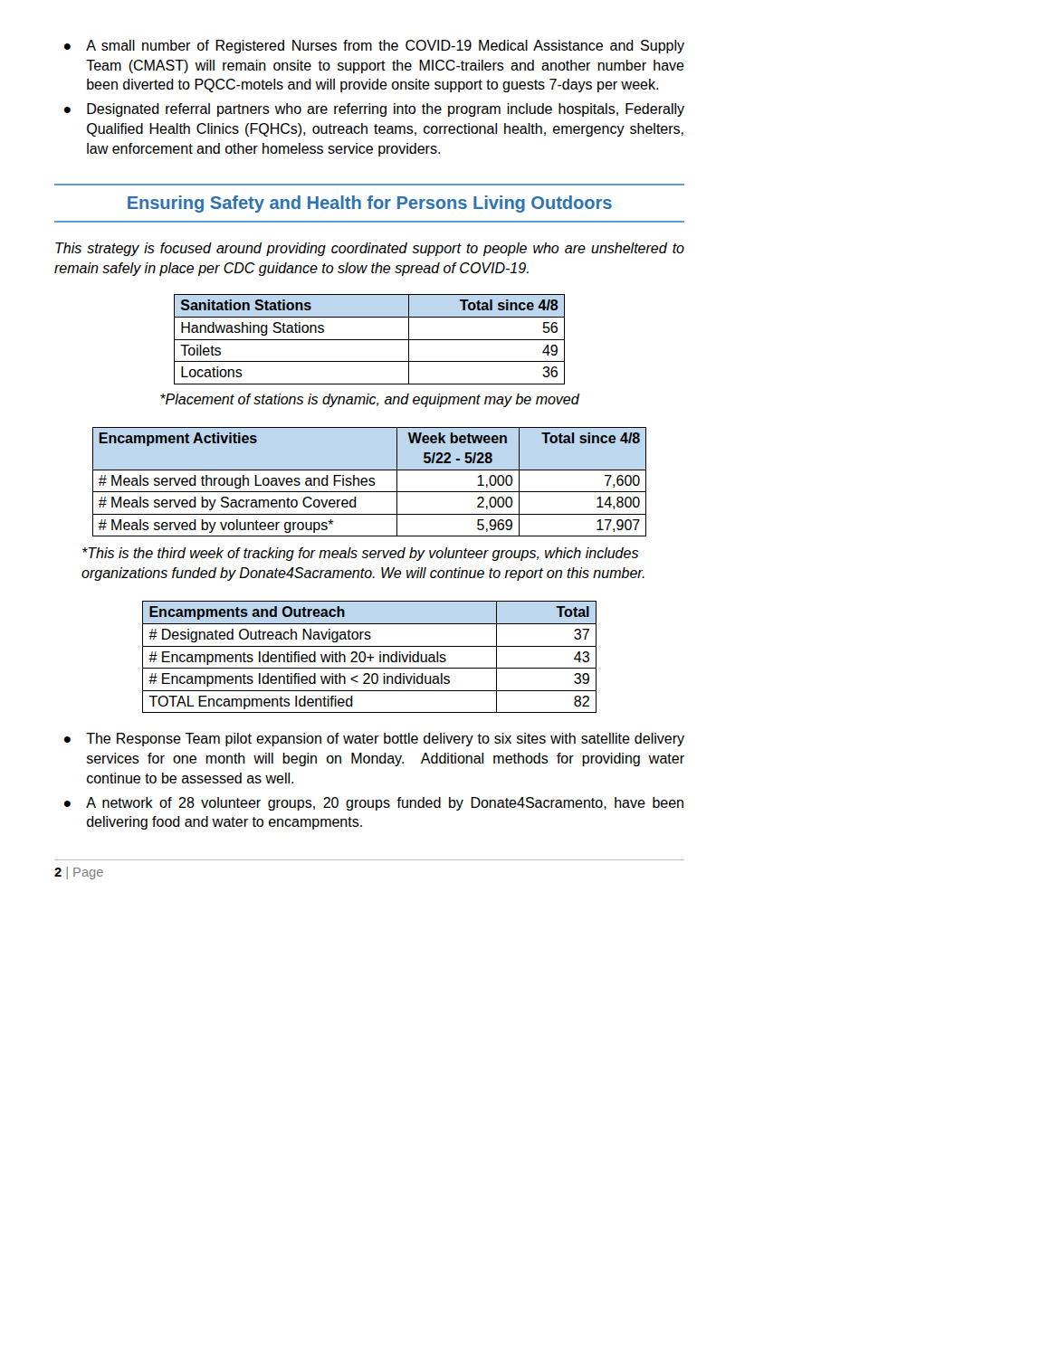A small number of Registered Nurses from the COVID-19 Medical Assistance and Supply Team (CMAST) will remain onsite to support the MICC-trailers and another number have been diverted to PQCC-motels and will provide onsite support to guests 7-days per week.
Designated referral partners who are referring into the program include hospitals, Federally Qualified Health Clinics (FQHCs), outreach teams, correctional health, emergency shelters, law enforcement and other homeless service providers.
Ensuring Safety and Health for Persons Living Outdoors
This strategy is focused around providing coordinated support to people who are unsheltered to remain safely in place per CDC guidance to slow the spread of COVID-19.
| Sanitation Stations | Total since 4/8 |
| --- | --- |
| Handwashing Stations | 56 |
| Toilets | 49 |
| Locations | 36 |
*Placement of stations is dynamic, and equipment may be moved
| Encampment Activities | Week between 5/22 - 5/28 | Total since 4/8 |
| --- | --- | --- |
| # Meals served through Loaves and Fishes | 1,000 | 7,600 |
| # Meals served by Sacramento Covered | 2,000 | 14,800 |
| # Meals served by volunteer groups* | 5,969 | 17,907 |
*This is the third week of tracking for meals served by volunteer groups, which includes organizations funded by Donate4Sacramento. We will continue to report on this number.
| Encampments and Outreach | Total |
| --- | --- |
| # Designated Outreach Navigators | 37 |
| # Encampments Identified with 20+ individuals | 43 |
| # Encampments Identified with < 20 individuals | 39 |
| TOTAL Encampments Identified | 82 |
The Response Team pilot expansion of water bottle delivery to six sites with satellite delivery services for one month will begin on Monday. Additional methods for providing water continue to be assessed as well.
A network of 28 volunteer groups, 20 groups funded by Donate4Sacramento, have been delivering food and water to encampments.
2 | Page